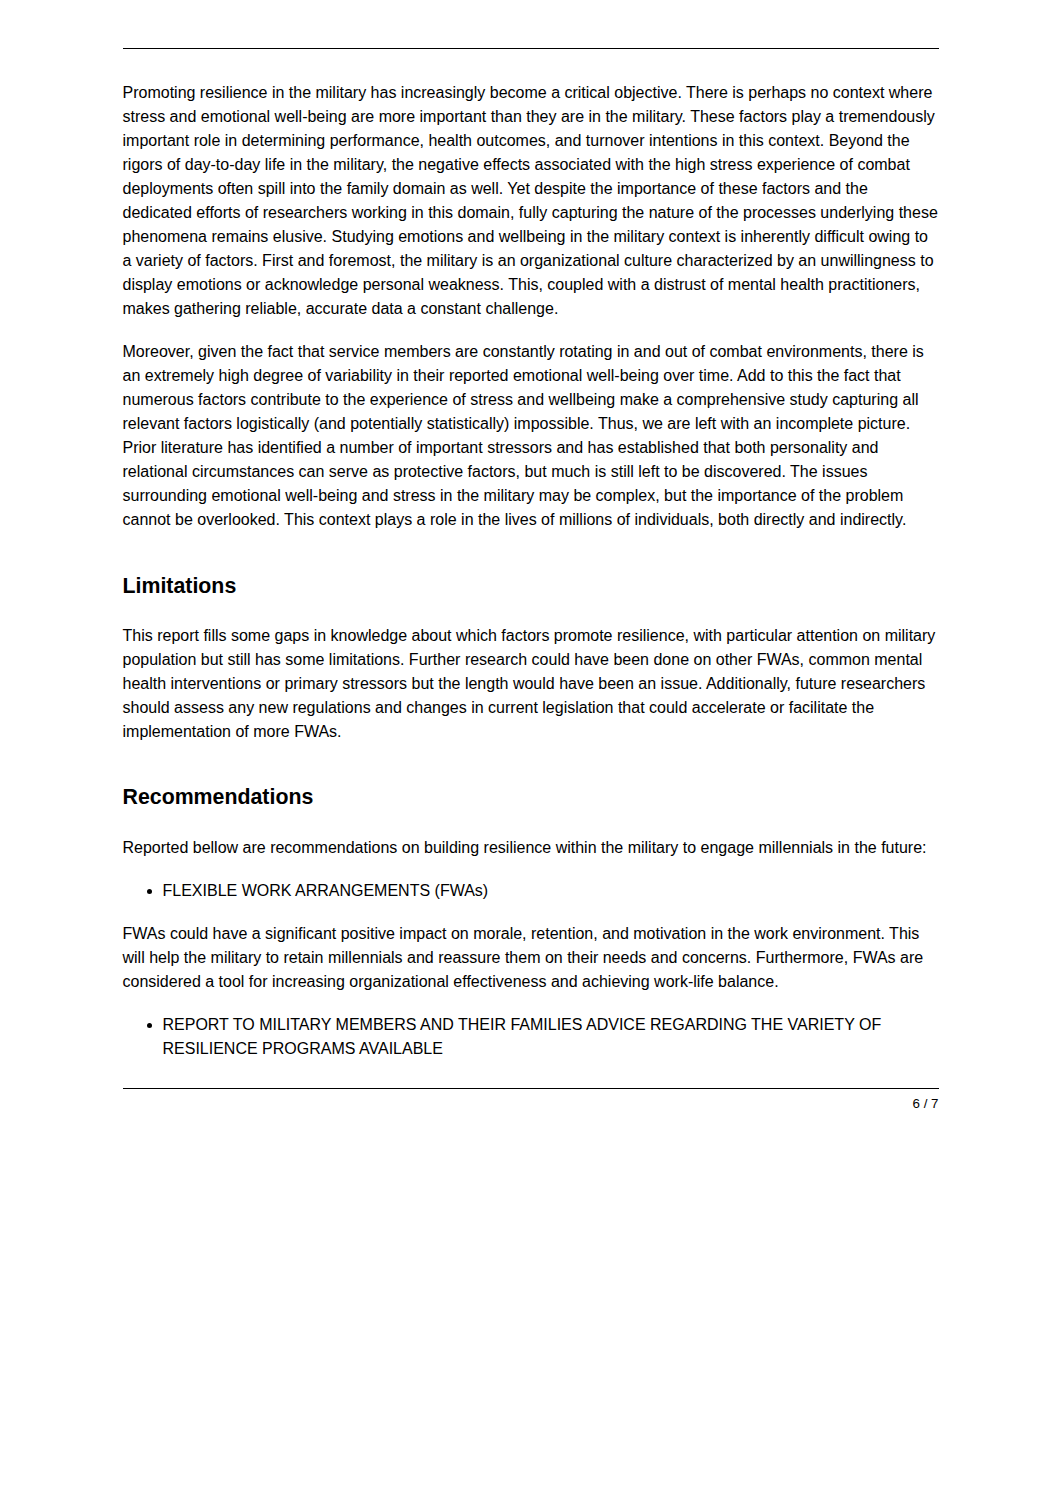Promoting resilience in the military has increasingly become a critical objective. There is perhaps no context where stress and emotional well-being are more important than they are in the military. These factors play a tremendously important role in determining performance, health outcomes, and turnover intentions in this context. Beyond the rigors of day-to-day life in the military, the negative effects associated with the high stress experience of combat deployments often spill into the family domain as well. Yet despite the importance of these factors and the dedicated efforts of researchers working in this domain, fully capturing the nature of the processes underlying these phenomena remains elusive. Studying emotions and wellbeing in the military context is inherently difficult owing to a variety of factors. First and foremost, the military is an organizational culture characterized by an unwillingness to display emotions or acknowledge personal weakness. This, coupled with a distrust of mental health practitioners, makes gathering reliable, accurate data a constant challenge.
Moreover, given the fact that service members are constantly rotating in and out of combat environments, there is an extremely high degree of variability in their reported emotional well-being over time. Add to this the fact that numerous factors contribute to the experience of stress and wellbeing make a comprehensive study capturing all relevant factors logistically (and potentially statistically) impossible. Thus, we are left with an incomplete picture. Prior literature has identified a number of important stressors and has established that both personality and relational circumstances can serve as protective factors, but much is still left to be discovered. The issues surrounding emotional well-being and stress in the military may be complex, but the importance of the problem cannot be overlooked. This context plays a role in the lives of millions of individuals, both directly and indirectly.
Limitations
This report fills some gaps in knowledge about which factors promote resilience, with particular attention on military population but still has some limitations. Further research could have been done on other FWAs, common mental health interventions or primary stressors but the length would have been an issue. Additionally, future researchers should assess any new regulations and changes in current legislation that could accelerate or facilitate the implementation of more FWAs.
Recommendations
Reported bellow are recommendations on building resilience within the military to engage millennials in the future:
FLEXIBLE WORK ARRANGEMENTS (FWAs)
FWAs could have a significant positive impact on morale, retention, and motivation in the work environment. This will help the military to retain millennials and reassure them on their needs and concerns. Furthermore, FWAs are considered a tool for increasing organizational effectiveness and achieving work-life balance.
REPORT TO MILITARY MEMBERS AND THEIR FAMILIES ADVICE REGARDING THE VARIETY OF RESILIENCE PROGRAMS AVAILABLE
6 / 7